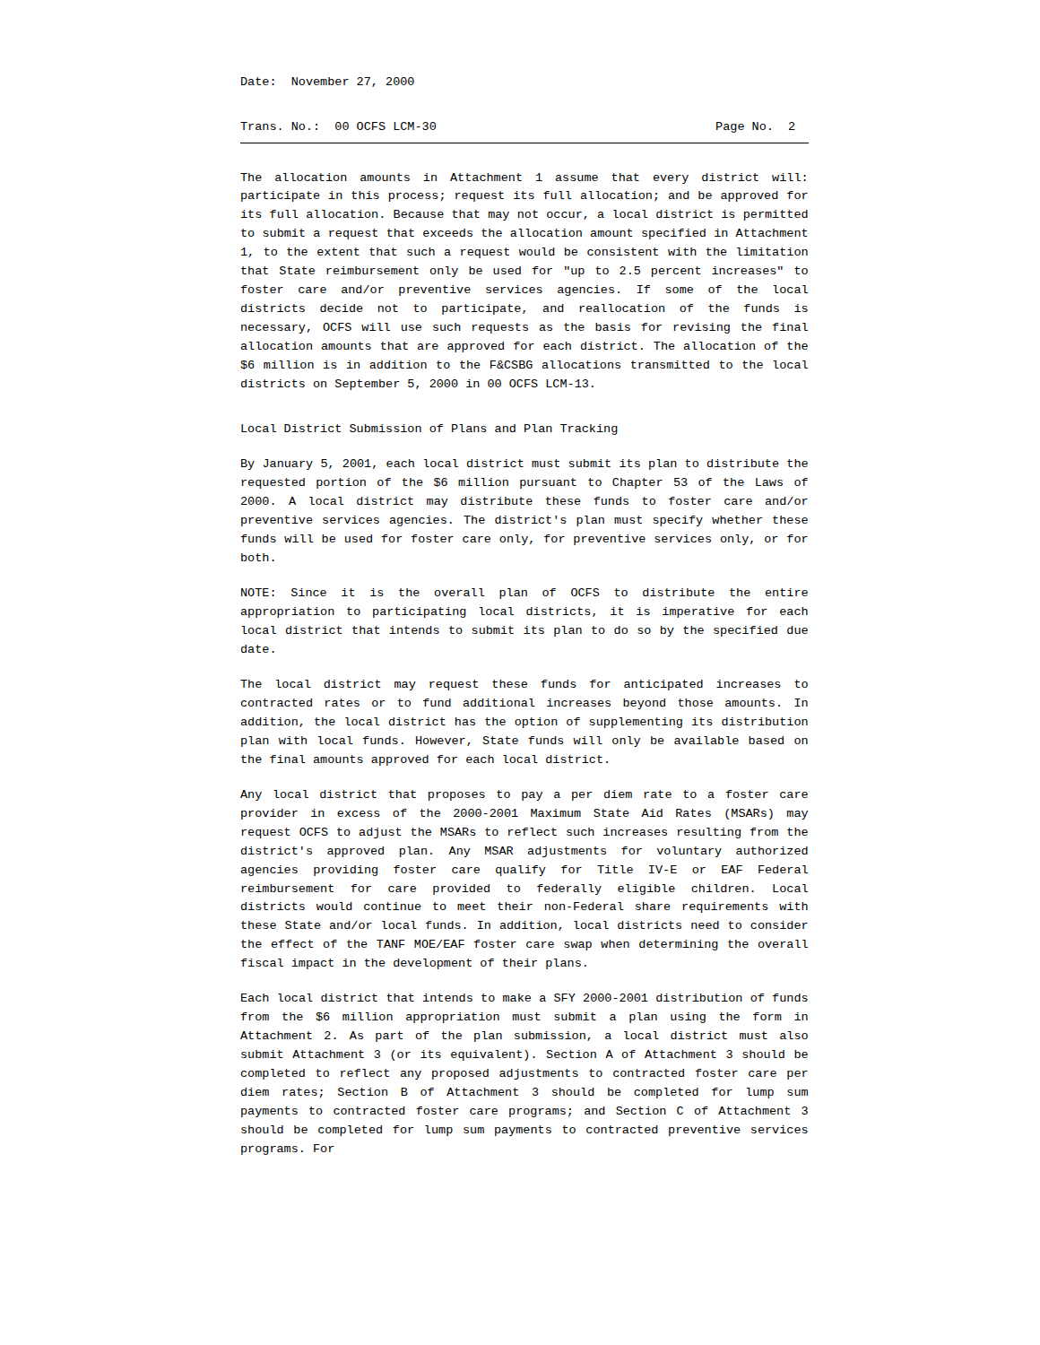Date: November 27, 2000
Trans. No.: 00 OCFS LCM-30
Page No. 2
The allocation amounts in Attachment 1 assume that every district will: participate in this process; request its full allocation; and be approved for its full allocation. Because that may not occur, a local district is permitted to submit a request that exceeds the allocation amount specified in Attachment 1, to the extent that such a request would be consistent with the limitation that State reimbursement only be used for "up to 2.5 percent increases" to foster care and/or preventive services agencies. If some of the local districts decide not to participate, and reallocation of the funds is necessary, OCFS will use such requests as the basis for revising the final allocation amounts that are approved for each district. The allocation of the $6 million is in addition to the F&CSBG allocations transmitted to the local districts on September 5, 2000 in 00 OCFS LCM-13.
Local District Submission of Plans and Plan Tracking
By January 5, 2001, each local district must submit its plan to distribute the requested portion of the $6 million pursuant to Chapter 53 of the Laws of 2000. A local district may distribute these funds to foster care and/or preventive services agencies. The district's plan must specify whether these funds will be used for foster care only, for preventive services only, or for both.
NOTE: Since it is the overall plan of OCFS to distribute the entire appropriation to participating local districts, it is imperative for each local district that intends to submit its plan to do so by the specified due date.
The local district may request these funds for anticipated increases to contracted rates or to fund additional increases beyond those amounts. In addition, the local district has the option of supplementing its distribution plan with local funds. However, State funds will only be available based on the final amounts approved for each local district.
Any local district that proposes to pay a per diem rate to a foster care provider in excess of the 2000-2001 Maximum State Aid Rates (MSARs) may request OCFS to adjust the MSARs to reflect such increases resulting from the district's approved plan. Any MSAR adjustments for voluntary authorized agencies providing foster care qualify for Title IV-E or EAF Federal reimbursement for care provided to federally eligible children. Local districts would continue to meet their non-Federal share requirements with these State and/or local funds. In addition, local districts need to consider the effect of the TANF MOE/EAF foster care swap when determining the overall fiscal impact in the development of their plans.
Each local district that intends to make a SFY 2000-2001 distribution of funds from the $6 million appropriation must submit a plan using the form in Attachment 2. As part of the plan submission, a local district must also submit Attachment 3 (or its equivalent). Section A of Attachment 3 should be completed to reflect any proposed adjustments to contracted foster care per diem rates; Section B of Attachment 3 should be completed for lump sum payments to contracted foster care programs; and Section C of Attachment 3 should be completed for lump sum payments to contracted preventive services programs. For